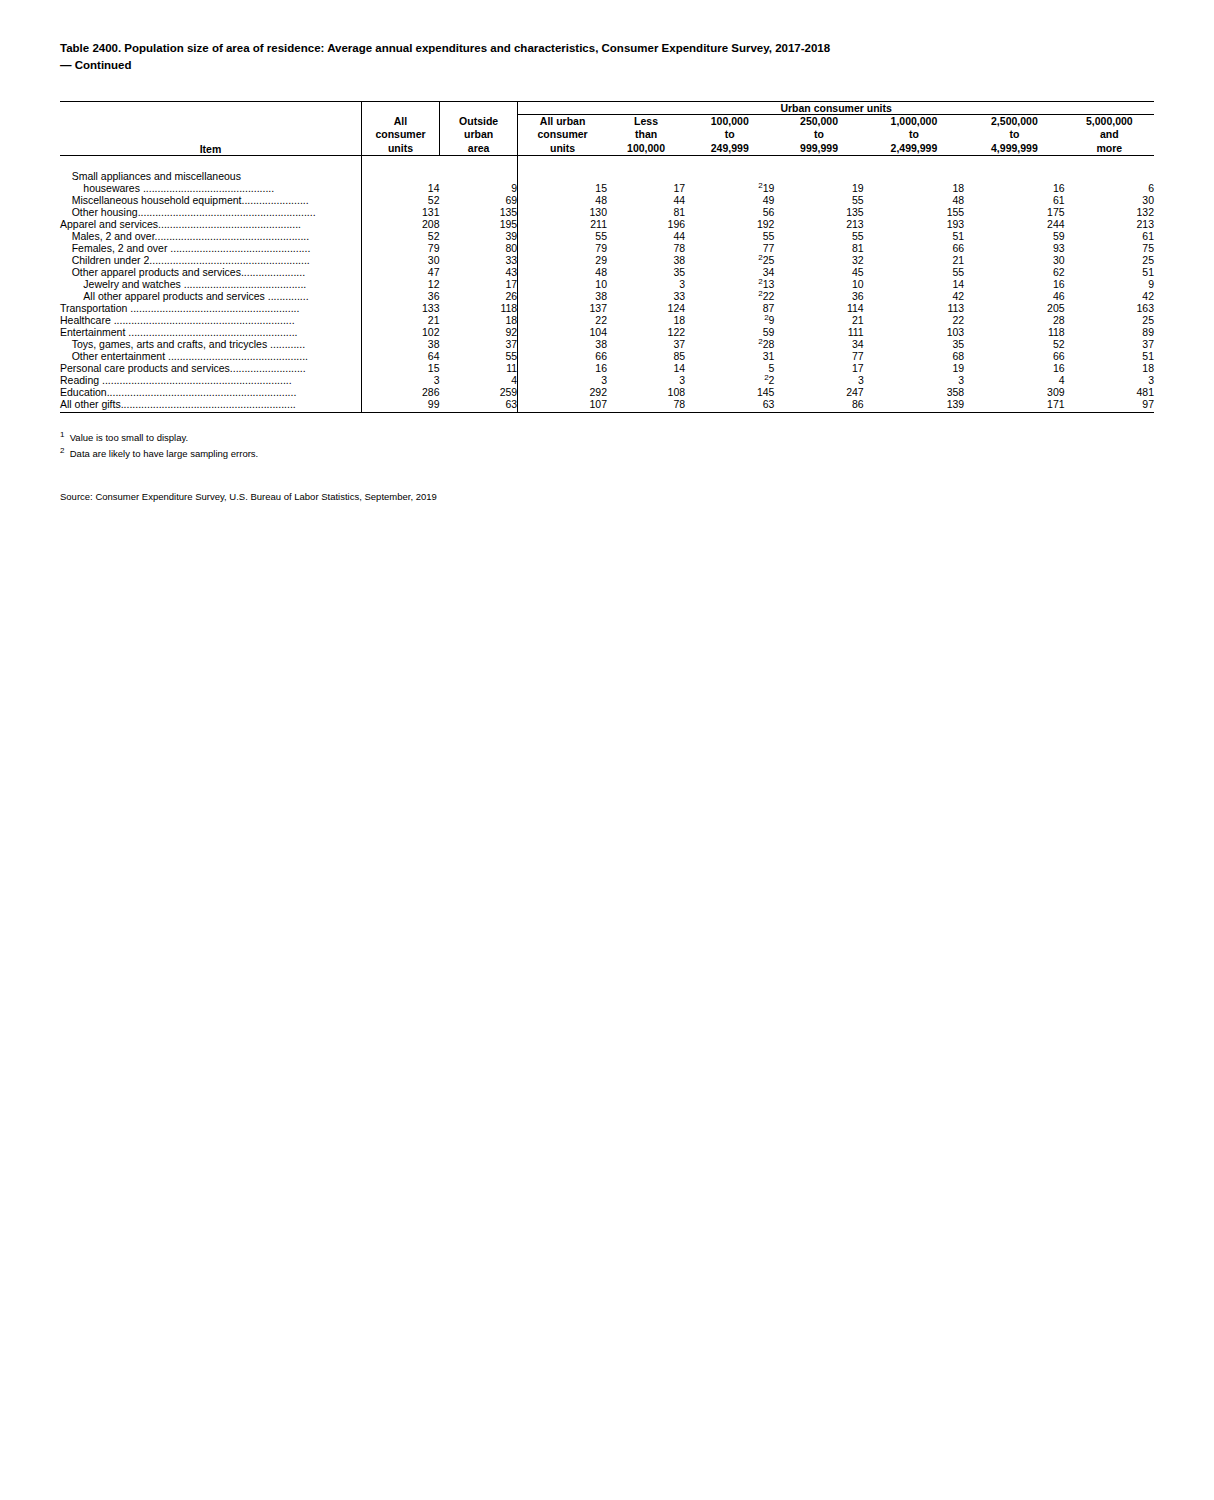Table 2400. Population size of area of residence: Average annual expenditures and characteristics, Consumer Expenditure Survey, 2017-2018
— Continued
| Item | All consumer units | Outside urban area | Urban consumer units |
| --- | --- | --- | --- |
| All urban consumer units | Less than 100,000 | 100,000 to 249,999 | 250,000 to 999,999 | 1,000,000 to 2,499,999 | 2,500,000 to 4,999,999 | 5,000,000 and more |
| Small appliances and miscellaneous | | | | | | | | | |
| housewares ............................................. | 14 | 9 | 15 | 17 | 2 19 | 19 | 18 | 16 | 6 |
| Miscellaneous household equipment ....................... | 52 | 69 | 48 | 44 | 49 | 55 | 48 | 61 | 30 |
| Other housing ............................................................. | 131 | 135 | 130 | 81 | 56 | 135 | 155 | 175 | 132 |
| Apparel and services ................................................. | 208 | 195 | 211 | 196 | 192 | 213 | 193 | 244 | 213 |
| Males, 2 and over ..................................................... | 52 | 39 | 55 | 44 | 55 | 55 | 51 | 59 | 61 |
| Females, 2 and over ................................................ | 79 | 80 | 79 | 78 | 77 | 81 | 66 | 93 | 75 |
| Children under 2 ....................................................... | 30 | 33 | 29 | 38 | 2 25 | 32 | 21 | 30 | 25 |
| Other apparel products and services ...................... | 47 | 43 | 48 | 35 | 34 | 45 | 55 | 62 | 51 |
| Jewelry and watches .......................................... | 12 | 17 | 10 | 3 | 2 13 | 10 | 14 | 16 | 9 |
| All other apparel products and services .............. | 36 | 26 | 38 | 33 | 2 22 | 36 | 42 | 46 | 42 |
| Transportation .......................................................... | 133 | 118 | 137 | 124 | 87 | 114 | 113 | 205 | 163 |
| Healthcare .............................................................. | 21 | 18 | 22 | 18 | 2 9 | 21 | 22 | 28 | 25 |
| Entertainment .......................................................... | 102 | 92 | 104 | 122 | 59 | 111 | 103 | 118 | 89 |
| Toys, games, arts and crafts, and tricycles ............ | 38 | 37 | 38 | 37 | 2 28 | 34 | 35 | 52 | 37 |
| Other entertainment ................................................ | 64 | 55 | 66 | 85 | 31 | 77 | 68 | 66 | 51 |
| Personal care products and services .......................... | 15 | 11 | 16 | 14 | 5 | 17 | 19 | 16 | 18 |
| Reading ................................................................. | 3 | 4 | 3 | 3 | 2 2 | 3 | 3 | 4 | 3 |
| Education ................................................................. | 286 | 259 | 292 | 108 | 145 | 247 | 358 | 309 | 481 |
| All other gifts ............................................................ | 99 | 63 | 107 | 78 | 63 | 86 | 139 | 171 | 97 |
1 Value is too small to display.
2 Data are likely to have large sampling errors.
Source: Consumer Expenditure Survey, U.S. Bureau of Labor Statistics, September, 2019